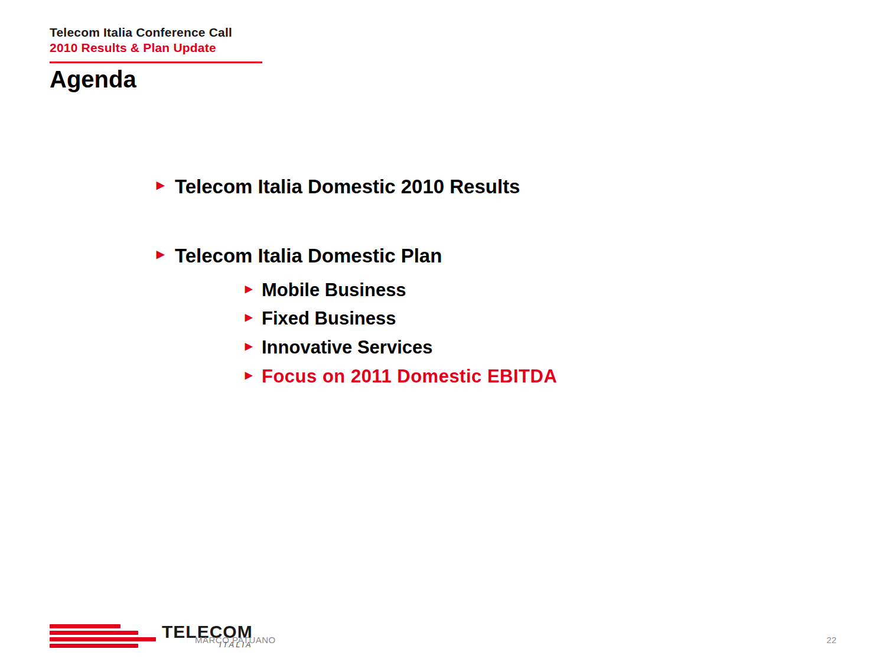Telecom Italia Conference Call
2010 Results & Plan Update
Agenda
▸ Telecom Italia Domestic 2010 Results
▸ Telecom Italia Domestic Plan
▸ Mobile Business
▸ Fixed Business
▸ Innovative Services
▸ Focus on 2011 Domestic EBITDA
TELECOM
ITALIA
MARCO PATUANO
22